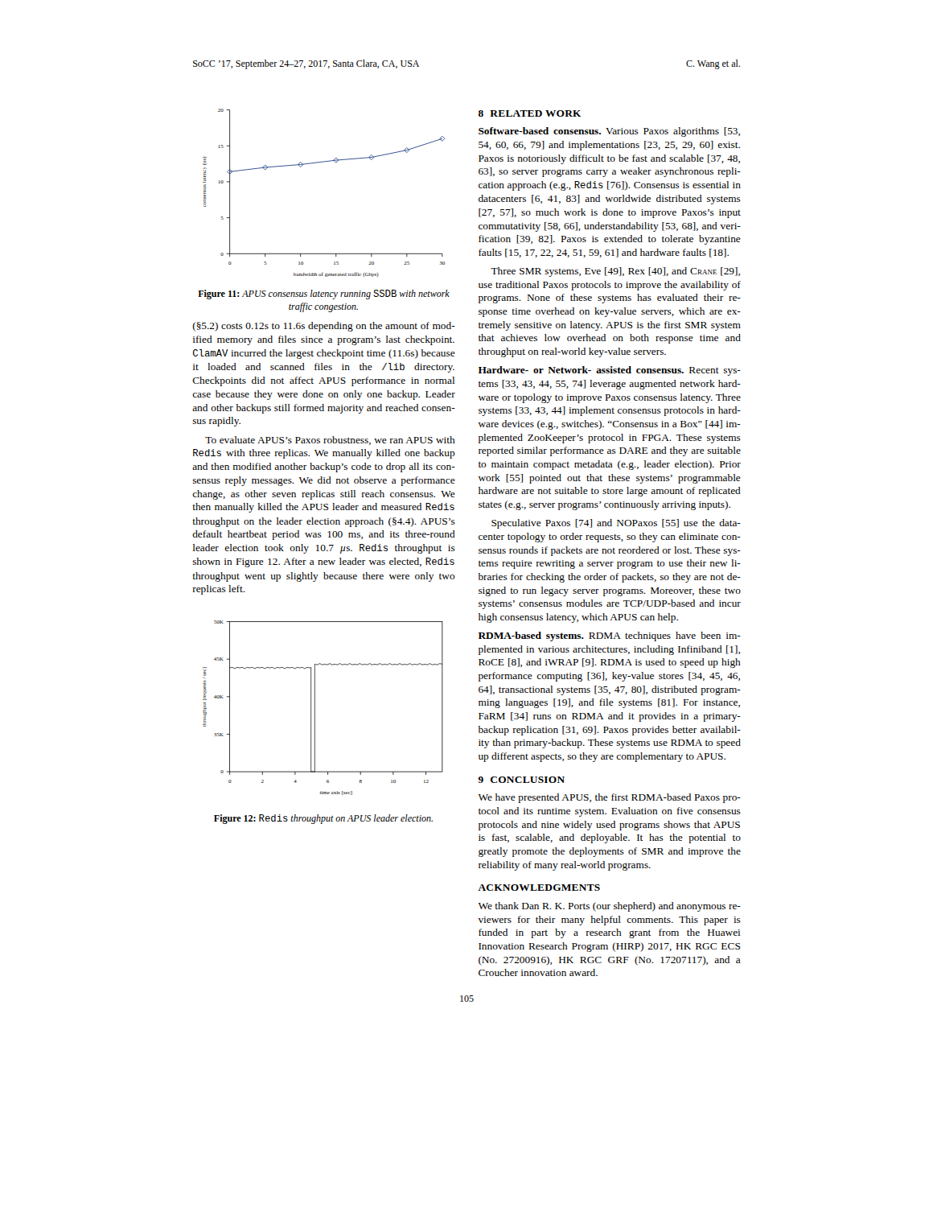SoCC ’17, September 24–27, 2017, Santa Clara, CA, USA
C. Wang et al.
0 5 10 15 20 0 5 10 15 20 25 30 bandwidth of generated traffic (Gbps) consensus latency (us)
Figure 11: APUS consensus latency running SSDB with network traffic congestion.
(§5.2) costs 0.12s to 11.6s depending on the amount of modified memory and files since a program’s last checkpoint. ClamAV incurred the largest checkpoint time (11.6s) because it loaded and scanned files in the /lib directory. Checkpoints did not affect APUS performance in normal case because they were done on only one backup. Leader and other backups still formed majority and reached consensus rapidly.
To evaluate APUS’s Paxos robustness, we ran APUS with Redis with three replicas. We manually killed one backup and then modified another backup’s code to drop all its consensus reply messages. We did not observe a performance change, as other seven replicas still reach consensus. We then manually killed the APUS leader and measured Redis throughput on the leader election approach (§4.4). APUS’s default heartbeat period was 100 ms, and its three-round leader election took only 10.7 µs. Redis throughput is shown in Figure 12. After a new leader was elected, Redis throughput went up slightly because there were only two replicas left.
0 35K 40K 45K 50K 0 2 4 6 8 10 12 time axis [sec] throughput [requests / sec]
Figure 12: Redis throughput on APUS leader election.
8 RELATED WORK
Software-based consensus. Various Paxos algorithms [53, 54, 60, 66, 79] and implementations [23, 25, 29, 60] exist. Paxos is notoriously difficult to be fast and scalable [37, 48, 63], so server programs carry a weaker asynchronous replication approach (e.g., Redis [76]). Consensus is essential in datacenters [6, 41, 83] and worldwide distributed systems [27, 57], so much work is done to improve Paxos’s input commutativity [58, 66], understandability [53, 68], and verification [39, 82]. Paxos is extended to tolerate byzantine faults [15, 17, 22, 24, 51, 59, 61] and hardware faults [18].
Three SMR systems, Eve [49], Rex [40], and Crane [29], use traditional Paxos protocols to improve the availability of programs. None of these systems has evaluated their response time overhead on key-value servers, which are extremely sensitive on latency. APUS is the first SMR system that achieves low overhead on both response time and throughput on real-world key-value servers.
Hardware- or Network- assisted consensus. Recent systems [33, 43, 44, 55, 74] leverage augmented network hardware or topology to improve Paxos consensus latency. Three systems [33, 43, 44] implement consensus protocols in hardware devices (e.g., switches). “Consensus in a Box" [44] implemented ZooKeeper’s protocol in FPGA. These systems reported similar performance as DARE and they are suitable to maintain compact metadata (e.g., leader election). Prior work [55] pointed out that these systems’ programmable hardware are not suitable to store large amount of replicated states (e.g., server programs’ continuously arriving inputs).
Speculative Paxos [74] and NOPaxos [55] use the datacenter topology to order requests, so they can eliminate consensus rounds if packets are not reordered or lost. These systems require rewriting a server program to use their new libraries for checking the order of packets, so they are not designed to run legacy server programs. Moreover, these two systems’ consensus modules are TCP/UDP-based and incur high consensus latency, which APUS can help.
RDMA-based systems. RDMA techniques have been implemented in various architectures, including Infiniband [1], RoCE [8], and iWRAP [9]. RDMA is used to speed up high performance computing [36], key-value stores [34, 45, 46, 64], transactional systems [35, 47, 80], distributed programming languages [19], and file systems [81]. For instance, FaRM [34] runs on RDMA and it provides in a primary-backup replication [31, 69]. Paxos provides better availability than primary-backup. These systems use RDMA to speed up different aspects, so they are complementary to APUS.
9 CONCLUSION
We have presented APUS, the first RDMA-based Paxos protocol and its runtime system. Evaluation on five consensus protocols and nine widely used programs shows that APUS is fast, scalable, and deployable. It has the potential to greatly promote the deployments of SMR and improve the reliability of many real-world programs.
ACKNOWLEDGMENTS
We thank Dan R. K. Ports (our shepherd) and anonymous reviewers for their many helpful comments. This paper is funded in part by a research grant from the Huawei Innovation Research Program (HIRP) 2017, HK RGC ECS (No. 27200916), HK RGC GRF (No. 17207117), and a Croucher innovation award.
105